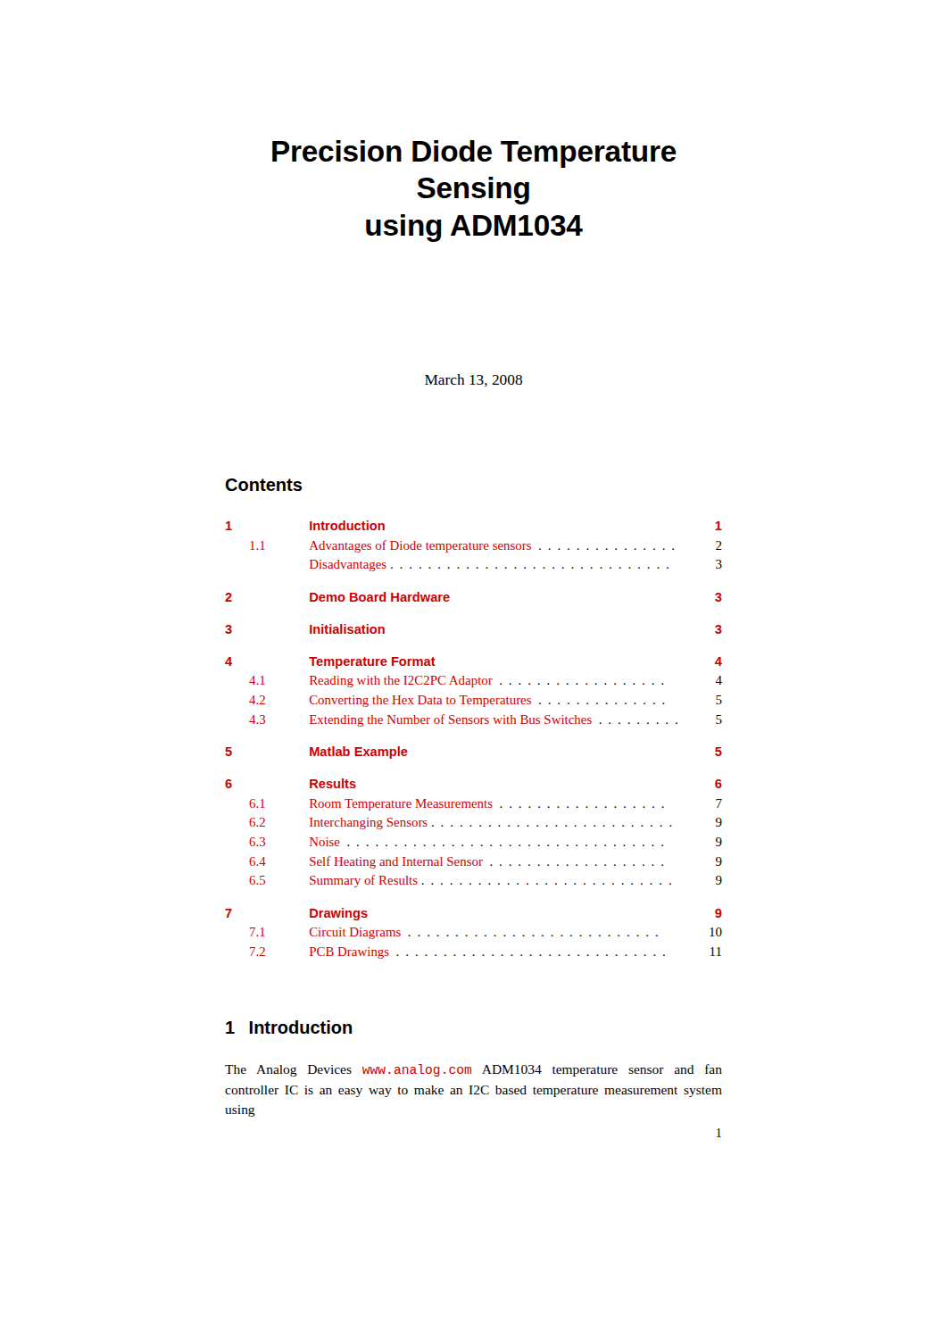Precision Diode Temperature Sensing
using ADM1034
March 13, 2008
Contents
| 1 | Introduction | 1 |
| 1.1 | Advantages of Diode temperature sensors . . . . . . . . . . . . . . . | 2 |
| | Disadvantages . . . . . . . . . . . . . . . . . . . . . . . . . . . . . . | 3 |
| 2 | Demo Board Hardware | 3 |
| 3 | Initialisation | 3 |
| 4 | Temperature Format | 4 |
| 4.1 | Reading with the I2C2PC Adaptor . . . . . . . . . . . . . . . . . . | 4 |
| 4.2 | Converting the Hex Data to Temperatures . . . . . . . . . . . . . . | 5 |
| 4.3 | Extending the Number of Sensors with Bus Switches . . . . . . . . . | 5 |
| 5 | Matlab Example | 5 |
| 6 | Results | 6 |
| 6.1 | Room Temperature Measurements . . . . . . . . . . . . . . . . . . | 7 |
| 6.2 | Interchanging Sensors . . . . . . . . . . . . . . . . . . . . . . . . . . | 9 |
| 6.3 | Noise . . . . . . . . . . . . . . . . . . . . . . . . . . . . . . . . . . | 9 |
| 6.4 | Self Heating and Internal Sensor . . . . . . . . . . . . . . . . . . . | 9 |
| 6.5 | Summary of Results . . . . . . . . . . . . . . . . . . . . . . . . . . . | 9 |
| 7 | Drawings | 9 |
| 7.1 | Circuit Diagrams . . . . . . . . . . . . . . . . . . . . . . . . . . . | 10 |
| 7.2 | PCB Drawings . . . . . . . . . . . . . . . . . . . . . . . . . . . . . | 11 |
1 Introduction
The Analog Devices www.analog.com ADM1034 temperature sensor and fan controller IC is an easy way to make an I2C based temperature measurement system using
1